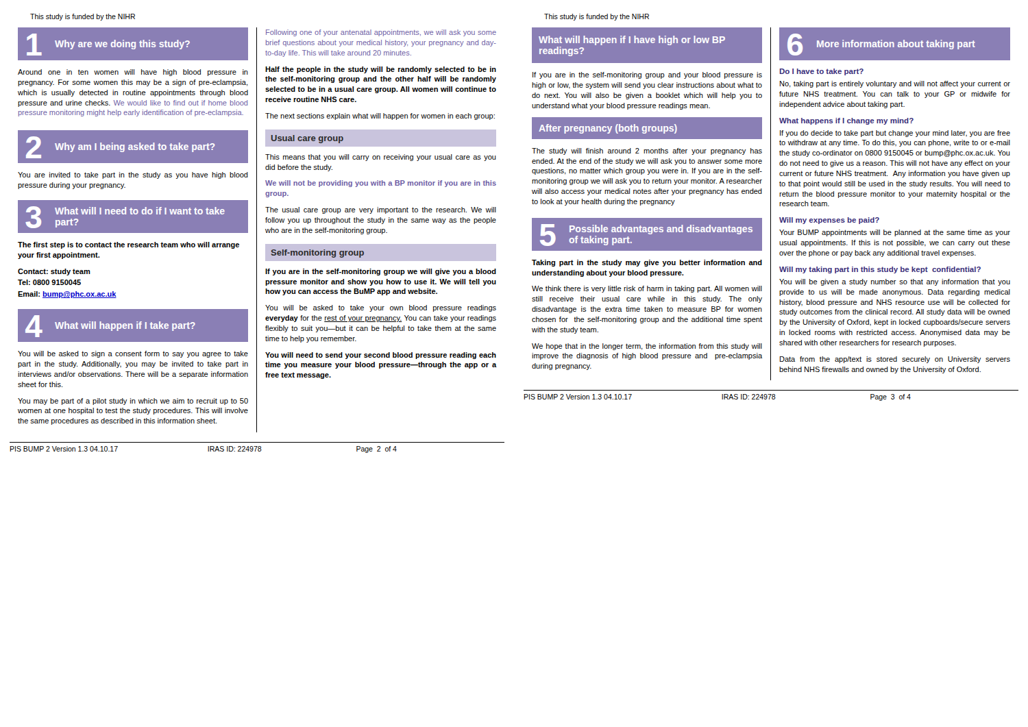This study is funded by the NIHR
1
Why are we doing this study?
Around one in ten women will have high blood pressure in pregnancy. For some women this may be a sign of pre-eclampsia, which is usually detected in routine appointments through blood pressure and urine checks. We would like to find out if home blood pressure monitoring might help early identification of pre-eclampsia.
2
Why am I being asked to take part?
You are invited to take part in the study as you have high blood pressure during your pregnancy.
3
What will I need to do if I want to take part?
The first step is to contact the research team who will arrange your first appointment.
Contact: study team
Tel: 0800 9150045
Email: bump@phc.ox.ac.uk
4
What will happen if I take part?
You will be asked to sign a consent form to say you agree to take part in the study. Additionally, you may be invited to take part in interviews and/or observations. There will be a separate information sheet for this.
You may be part of a pilot study in which we aim to recruit up to 50 women at one hospital to test the study procedures. This will involve the same procedures as described in this information sheet.
Following one of your antenatal appointments, we will ask you some brief questions about your medical history, your pregnancy and day-to-day life. This will take around 20 minutes.
Half the people in the study will be randomly selected to be in the self-monitoring group and the other half will be randomly selected to be in a usual care group. All women will continue to receive routine NHS care.
The next sections explain what will happen for women in each group:
Usual care group
This means that you will carry on receiving your usual care as you did before the study.
We will not be providing you with a BP monitor if you are in this group.
The usual care group are very important to the research. We will follow you up throughout the study in the same way as the people who are in the self-monitoring group.
Self-monitoring group
If you are in the self-monitoring group we will give you a blood pressure monitor and show you how to use it. We will tell you how you can access the BuMP app and website.
You will be asked to take your own blood pressure readings everyday for the rest of your pregnancy. You can take your readings flexibly to suit you—but it can be helpful to take them at the same time to help you remember.
You will need to send your second blood pressure reading each time you measure your blood pressure—through the app or a free text message.
PIS BUMP 2 Version 1.3 04.10.17
IRAS ID: 224978
Page 2 of 4
This study is funded by the NIHR
What will happen if I have high or low BP readings?
If you are in the self-monitoring group and your blood pressure is high or low, the system will send you clear instructions about what to do next. You will also be given a booklet which will help you to understand what your blood pressure readings mean.
After pregnancy (both groups)
The study will finish around 2 months after your pregnancy has ended. At the end of the study we will ask you to answer some more questions, no matter which group you were in. If you are in the self-monitoring group we will ask you to return your monitor. A researcher will also access your medical notes after your pregnancy has ended to look at your health during the pregnancy
5
Possible advantages and disadvantages of taking part.
Taking part in the study may give you better information and understanding about your blood pressure.
We think there is very little risk of harm in taking part. All women will still receive their usual care while in this study. The only disadvantage is the extra time taken to measure BP for women chosen for the self-monitoring group and the additional time spent with the study team.
We hope that in the longer term, the information from this study will improve the diagnosis of high blood pressure and pre-eclampsia during pregnancy.
6
More information about taking part
Do I have to take part?
No, taking part is entirely voluntary and will not affect your current or future NHS treatment. You can talk to your GP or midwife for independent advice about taking part.
What happens if I change my mind?
If you do decide to take part but change your mind later, you are free to withdraw at any time. To do this, you can phone, write to or e-mail the study co-ordinator on 0800 9150045 or bump@phc.ox.ac.uk. You do not need to give us a reason. This will not have any effect on your current or future NHS treatment. Any information you have given up to that point would still be used in the study results. You will need to return the blood pressure monitor to your maternity hospital or the research team.
Will my expenses be paid?
Your BUMP appointments will be planned at the same time as your usual appointments. If this is not possible, we can carry out these over the phone or pay back any additional travel expenses.
Will my taking part in this study be kept confidential?
You will be given a study number so that any information that you provide to us will be made anonymous. Data regarding medical history, blood pressure and NHS resource use will be collected for study outcomes from the clinical record. All study data will be owned by the University of Oxford, kept in locked cupboards/secure servers in locked rooms with restricted access. Anonymised data may be shared with other researchers for research purposes.
Data from the app/text is stored securely on University servers behind NHS firewalls and owned by the University of Oxford.
PIS BUMP 2 Version 1.3 04.10.17
IRAS ID: 224978
Page 3 of 4